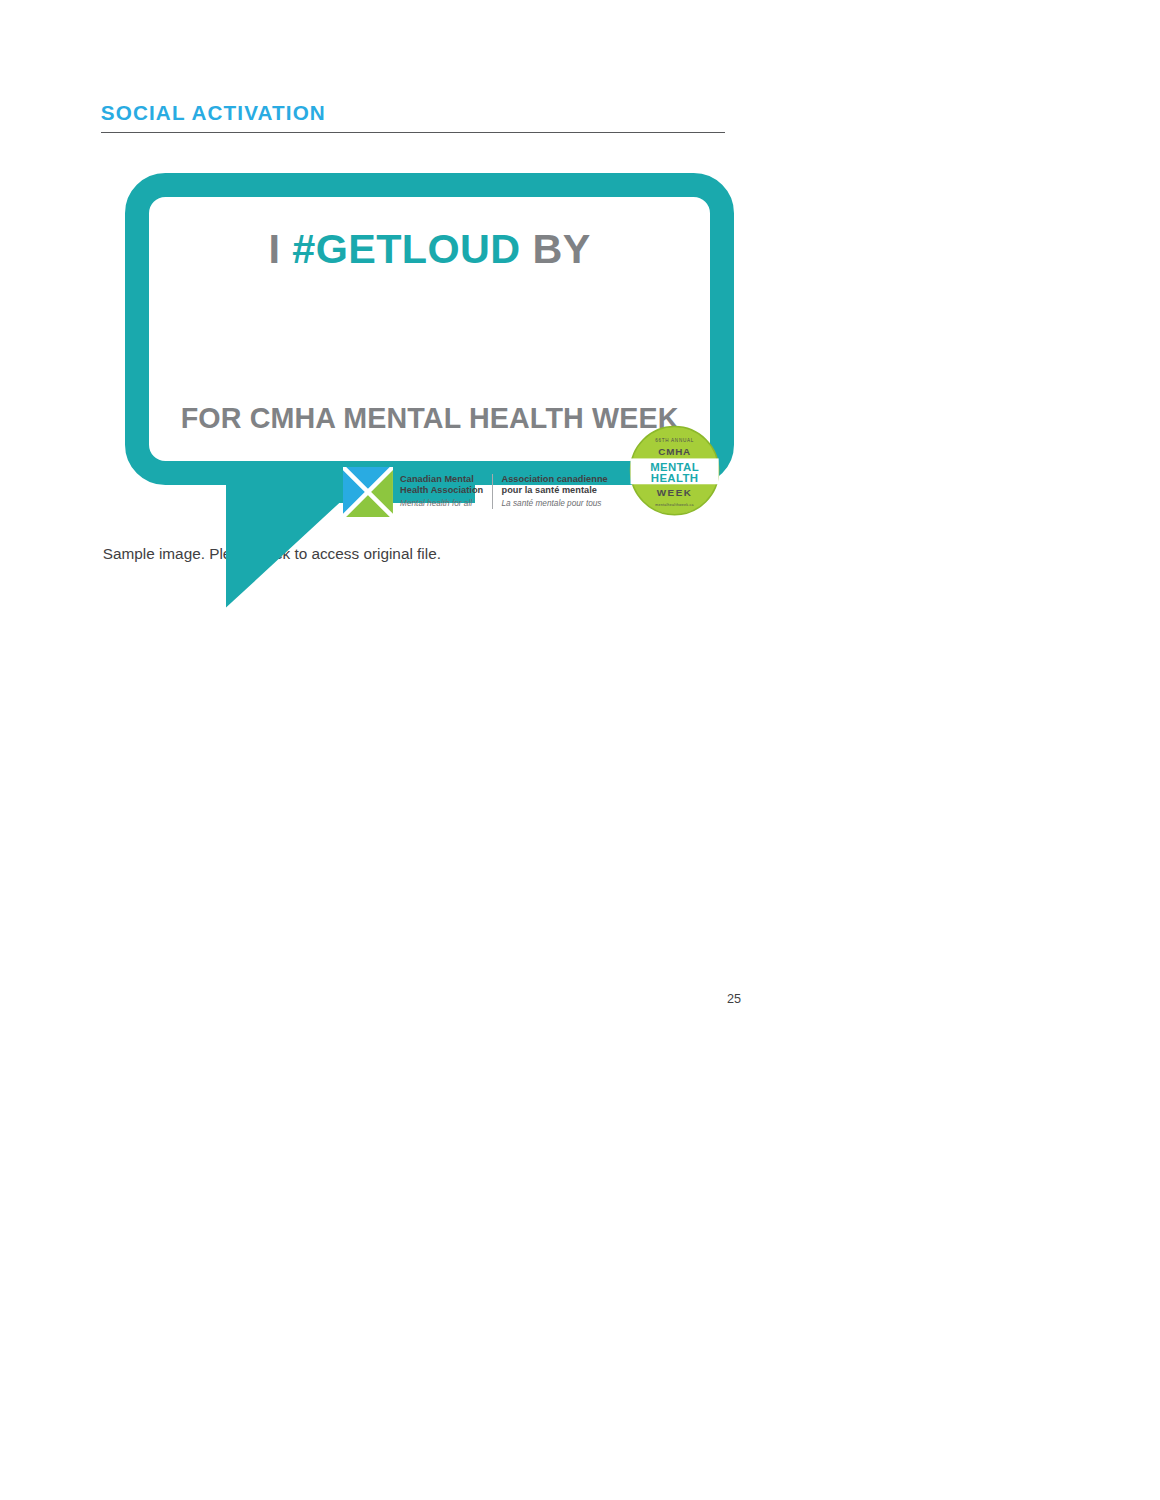Social Activation
I #GETLOUD BY
FOR CMHA MENTAL HEALTH WEEK
Canadian Mental Health Association Mental health for all
Association canadienne pour la santé mentale La santé mentale pour tous
66TH ANNUAL CMHA MENTAL HEALTH WEEK mentalhealthweek.ca
Sample image. Please click to access original file.
25